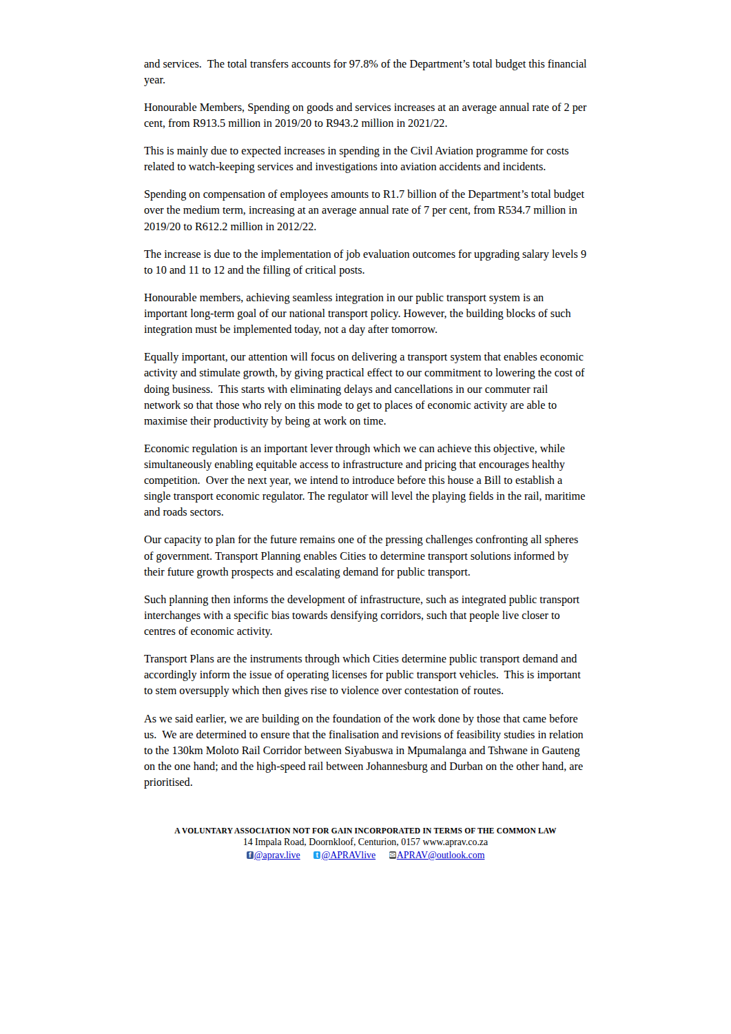and services. The total transfers accounts for 97.8% of the Department’s total budget this financial year.
Honourable Members, Spending on goods and services increases at an average annual rate of 2 per cent, from R913.5 million in 2019/20 to R943.2 million in 2021/22.
This is mainly due to expected increases in spending in the Civil Aviation programme for costs related to watch-keeping services and investigations into aviation accidents and incidents.
Spending on compensation of employees amounts to R1.7 billion of the Department’s total budget over the medium term, increasing at an average annual rate of 7 per cent, from R534.7 million in 2019/20 to R612.2 million in 2012/22.
The increase is due to the implementation of job evaluation outcomes for upgrading salary levels 9 to 10 and 11 to 12 and the filling of critical posts.
Honourable members, achieving seamless integration in our public transport system is an important long-term goal of our national transport policy. However, the building blocks of such integration must be implemented today, not a day after tomorrow.
Equally important, our attention will focus on delivering a transport system that enables economic activity and stimulate growth, by giving practical effect to our commitment to lowering the cost of doing business. This starts with eliminating delays and cancellations in our commuter rail network so that those who rely on this mode to get to places of economic activity are able to maximise their productivity by being at work on time.
Economic regulation is an important lever through which we can achieve this objective, while simultaneously enabling equitable access to infrastructure and pricing that encourages healthy competition. Over the next year, we intend to introduce before this house a Bill to establish a single transport economic regulator. The regulator will level the playing fields in the rail, maritime and roads sectors.
Our capacity to plan for the future remains one of the pressing challenges confronting all spheres of government. Transport Planning enables Cities to determine transport solutions informed by their future growth prospects and escalating demand for public transport.
Such planning then informs the development of infrastructure, such as integrated public transport interchanges with a specific bias towards densifying corridors, such that people live closer to centres of economic activity.
Transport Plans are the instruments through which Cities determine public transport demand and accordingly inform the issue of operating licenses for public transport vehicles. This is important to stem oversupply which then gives rise to violence over contestation of routes.
As we said earlier, we are building on the foundation of the work done by those that came before us. We are determined to ensure that the finalisation and revisions of feasibility studies in relation to the 130km Moloto Rail Corridor between Siyabuswa in Mpumalanga and Tshwane in Gauteng on the one hand; and the high-speed rail between Johannesburg and Durban on the other hand, are prioritised.
A VOLUNTARY ASSOCIATION NOT FOR GAIN INCORPORATED IN TERMS OF THE COMMON LAW
14 Impala Road, Doornkloof, Centurion, 0157 www.aprav.co.za
f@aprav.live t@APRAVlive ✉APRAV@outlook.com